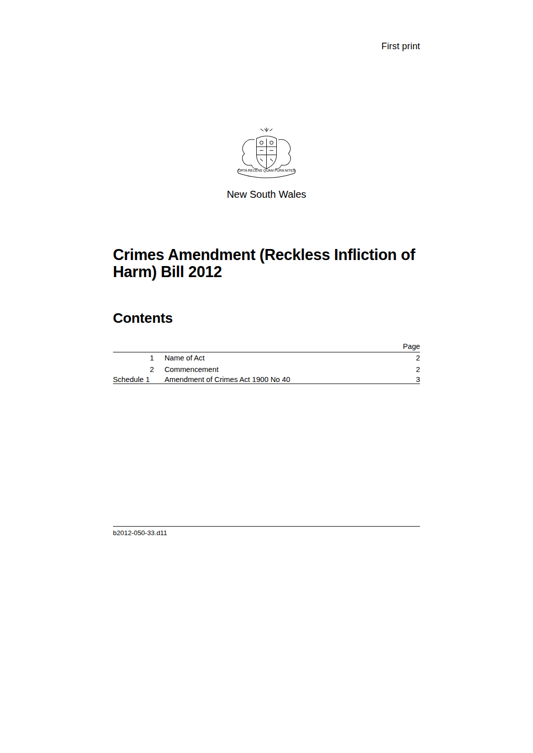First print
New South Wales
Crimes Amendment (Reckless Infliction of Harm) Bill 2012
Contents
| | | Page |
| 1 | Name of Act | 2 |
| 2 | Commencement | 2 |
| Schedule 1 | Amendment of Crimes Act 1900 No 40 | 3 |
b2012-050-33.d11